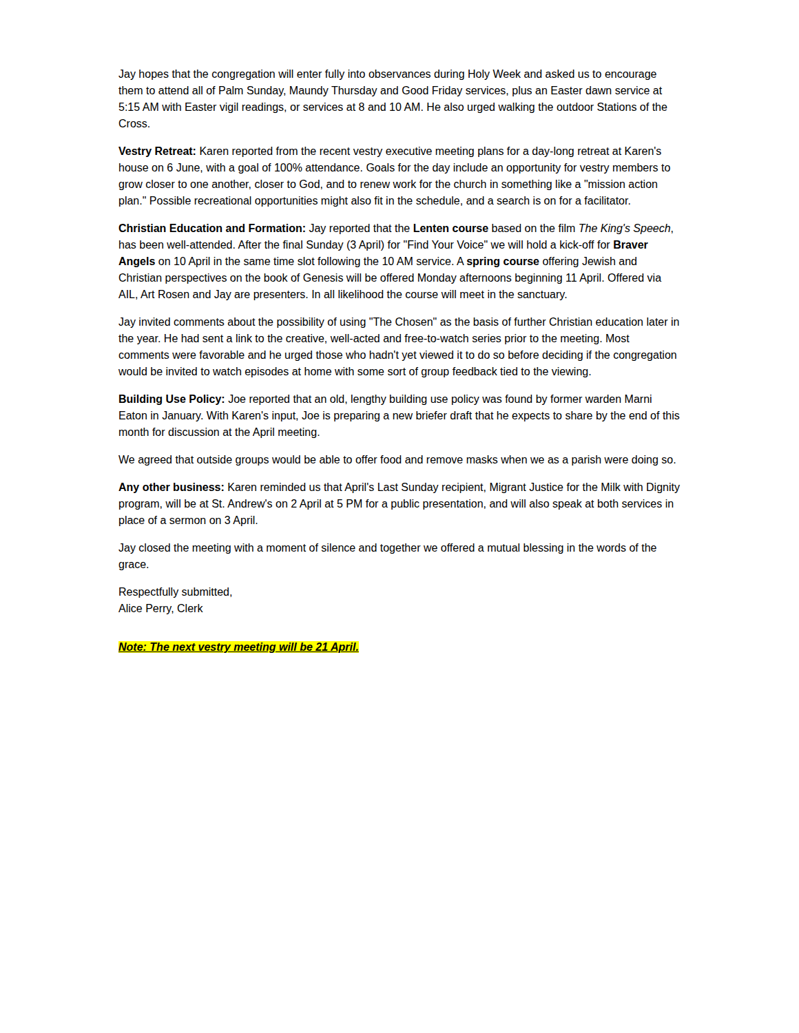Jay hopes that the congregation will enter fully into observances during Holy Week and asked us to encourage them to attend all of Palm Sunday, Maundy Thursday and Good Friday services, plus an Easter dawn service at 5:15 AM with Easter vigil readings, or services at 8 and 10 AM. He also urged walking the outdoor Stations of the Cross.
Vestry Retreat: Karen reported from the recent vestry executive meeting plans for a day-long retreat at Karen's house on 6 June, with a goal of 100% attendance. Goals for the day include an opportunity for vestry members to grow closer to one another, closer to God, and to renew work for the church in something like a "mission action plan." Possible recreational opportunities might also fit in the schedule, and a search is on for a facilitator.
Christian Education and Formation: Jay reported that the Lenten course based on the film The King's Speech, has been well-attended. After the final Sunday (3 April) for "Find Your Voice" we will hold a kick-off for Braver Angels on 10 April in the same time slot following the 10 AM service. A spring course offering Jewish and Christian perspectives on the book of Genesis will be offered Monday afternoons beginning 11 April. Offered via AIL, Art Rosen and Jay are presenters. In all likelihood the course will meet in the sanctuary.
Jay invited comments about the possibility of using "The Chosen" as the basis of further Christian education later in the year. He had sent a link to the creative, well-acted and free-to-watch series prior to the meeting. Most comments were favorable and he urged those who hadn't yet viewed it to do so before deciding if the congregation would be invited to watch episodes at home with some sort of group feedback tied to the viewing.
Building Use Policy: Joe reported that an old, lengthy building use policy was found by former warden Marni Eaton in January. With Karen's input, Joe is preparing a new briefer draft that he expects to share by the end of this month for discussion at the April meeting.
We agreed that outside groups would be able to offer food and remove masks when we as a parish were doing so.
Any other business: Karen reminded us that April's Last Sunday recipient, Migrant Justice for the Milk with Dignity program, will be at St. Andrew's on 2 April at 5 PM for a public presentation, and will also speak at both services in place of a sermon on 3 April.
Jay closed the meeting with a moment of silence and together we offered a mutual blessing in the words of the grace.
Respectfully submitted,
Alice Perry, Clerk
Note: The next vestry meeting will be 21 April.